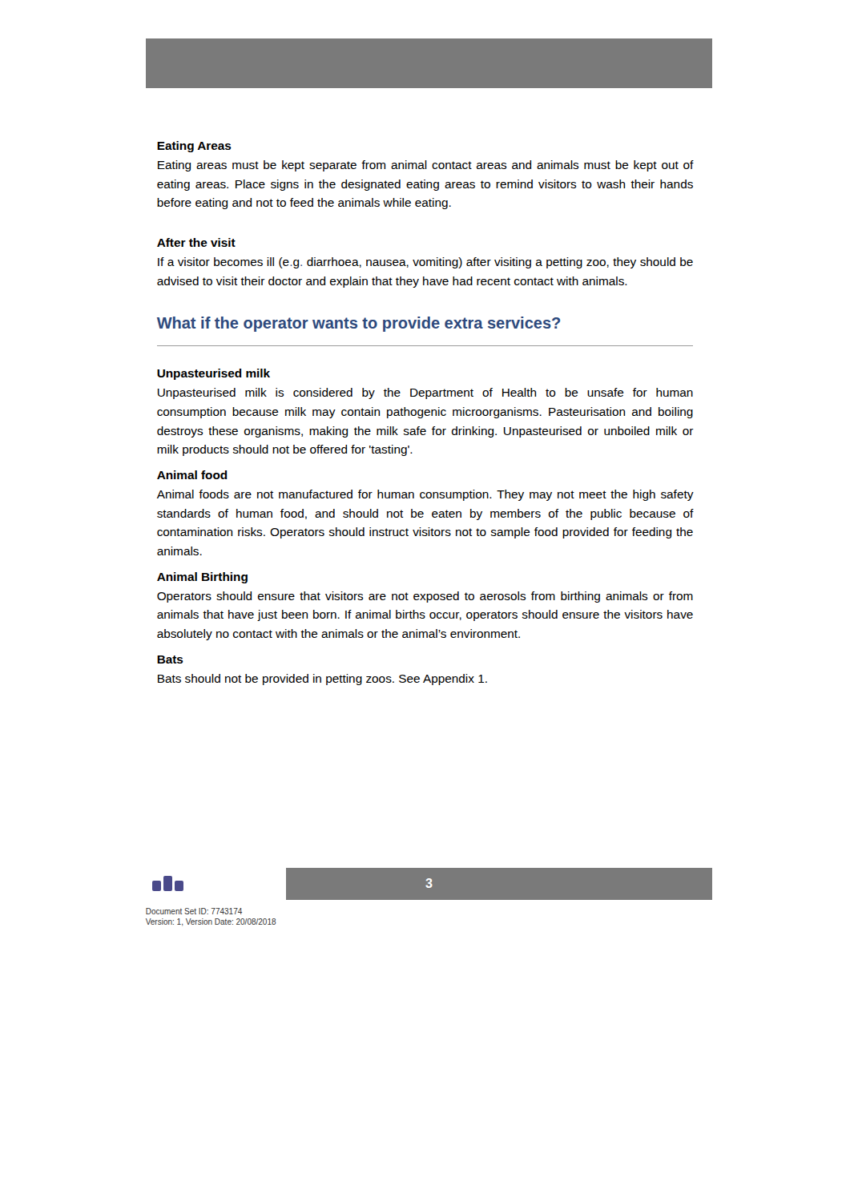Eating Areas
Eating areas must be kept separate from animal contact areas and animals must be kept out of eating areas. Place signs in the designated eating areas to remind visitors to wash their hands before eating and not to feed the animals while eating.
After the visit
If a visitor becomes ill (e. g. diarrhoea, nausea, vomiting) after visiting a petting zoo, they should be advised to visit their doctor and explain that they have had recent contact with animals.
What if the operator wants to provide extra services?
Unpasteurised milk
Unpasteurised milk is considered by the Department of Health to be unsafe for human consumption because milk may contain pathogenic microorganisms. Pasteurisation and boiling destroys these organisms, making the milk safe for drinking. Unpasteurised or unboiled milk or milk products should not be offered for 'tasting'.
Animal food
Animal foods are not manufactured for human consumption. They may not meet the high safety standards of human food, and should not be eaten by members of the public because of contamination risks. Operators should instruct visitors not to sample food provided for feeding the animals.
Animal Birthing
Operators should ensure that visitors are not exposed to aerosols from birthing animals or from animals that have just been born. If animal births occur, operators should ensure the visitors have absolutely no contact with the animals or the animal’s environment.
Bats
Bats should not be provided in petting zoos. See Appendix 1.
3
Document Set ID: 7743174
Version: 1, Version Date: 20/08/2018